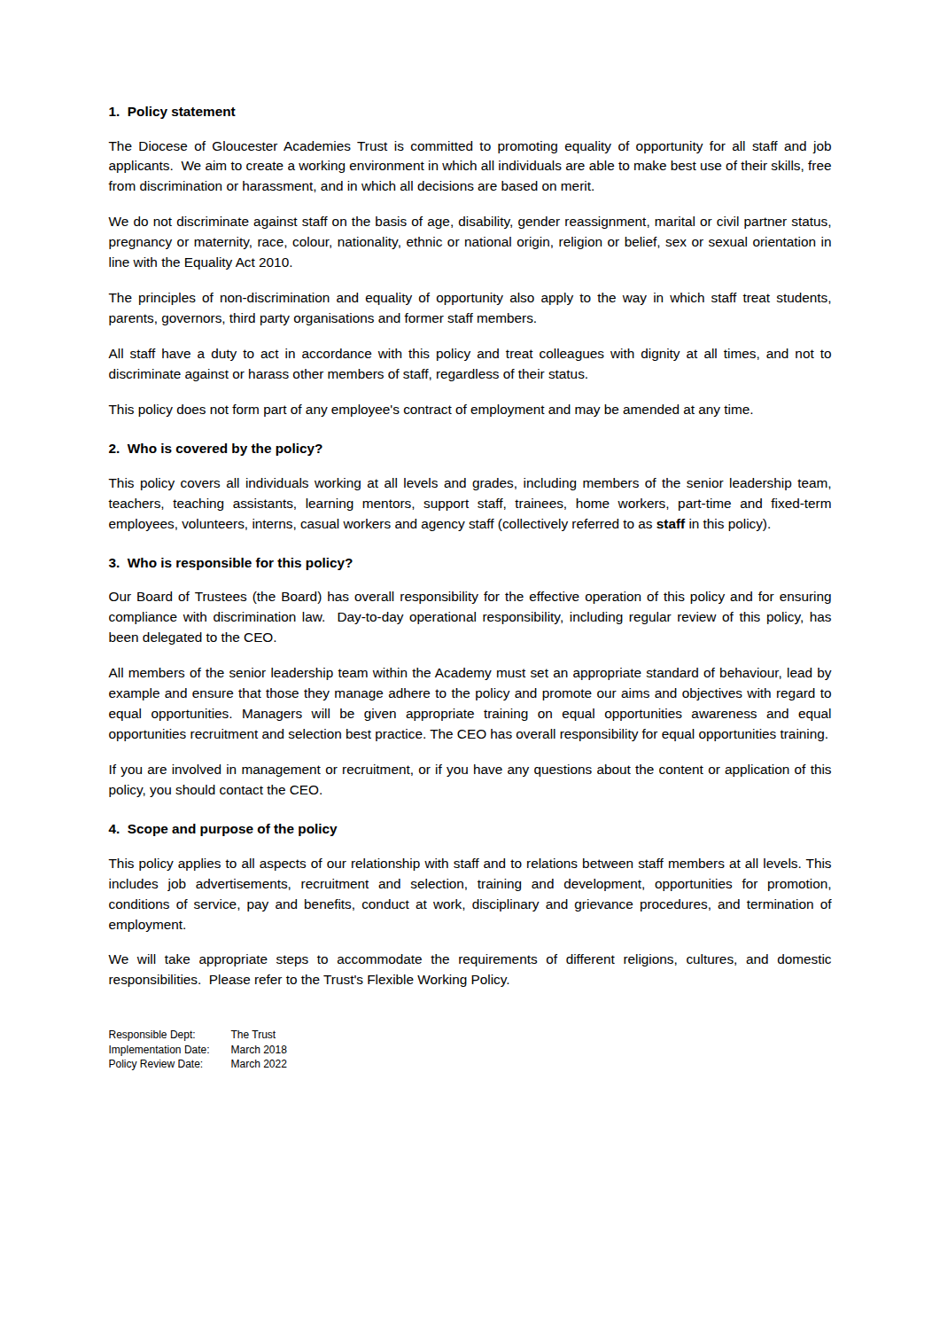1. Policy statement
The Diocese of Gloucester Academies Trust is committed to promoting equality of opportunity for all staff and job applicants. We aim to create a working environment in which all individuals are able to make best use of their skills, free from discrimination or harassment, and in which all decisions are based on merit.
We do not discriminate against staff on the basis of age, disability, gender reassignment, marital or civil partner status, pregnancy or maternity, race, colour, nationality, ethnic or national origin, religion or belief, sex or sexual orientation in line with the Equality Act 2010.
The principles of non-discrimination and equality of opportunity also apply to the way in which staff treat students, parents, governors, third party organisations and former staff members.
All staff have a duty to act in accordance with this policy and treat colleagues with dignity at all times, and not to discriminate against or harass other members of staff, regardless of their status.
This policy does not form part of any employee's contract of employment and may be amended at any time.
2. Who is covered by the policy?
This policy covers all individuals working at all levels and grades, including members of the senior leadership team, teachers, teaching assistants, learning mentors, support staff, trainees, home workers, part-time and fixed-term employees, volunteers, interns, casual workers and agency staff (collectively referred to as staff in this policy).
3. Who is responsible for this policy?
Our Board of Trustees (the Board) has overall responsibility for the effective operation of this policy and for ensuring compliance with discrimination law. Day-to-day operational responsibility, including regular review of this policy, has been delegated to the CEO.
All members of the senior leadership team within the Academy must set an appropriate standard of behaviour, lead by example and ensure that those they manage adhere to the policy and promote our aims and objectives with regard to equal opportunities. Managers will be given appropriate training on equal opportunities awareness and equal opportunities recruitment and selection best practice. The CEO has overall responsibility for equal opportunities training.
If you are involved in management or recruitment, or if you have any questions about the content or application of this policy, you should contact the CEO.
4. Scope and purpose of the policy
This policy applies to all aspects of our relationship with staff and to relations between staff members at all levels. This includes job advertisements, recruitment and selection, training and development, opportunities for promotion, conditions of service, pay and benefits, conduct at work, disciplinary and grievance procedures, and termination of employment.
We will take appropriate steps to accommodate the requirements of different religions, cultures, and domestic responsibilities. Please refer to the Trust's Flexible Working Policy.
Responsible Dept: The Trust
Implementation Date: March 2018
Policy Review Date: March 2022